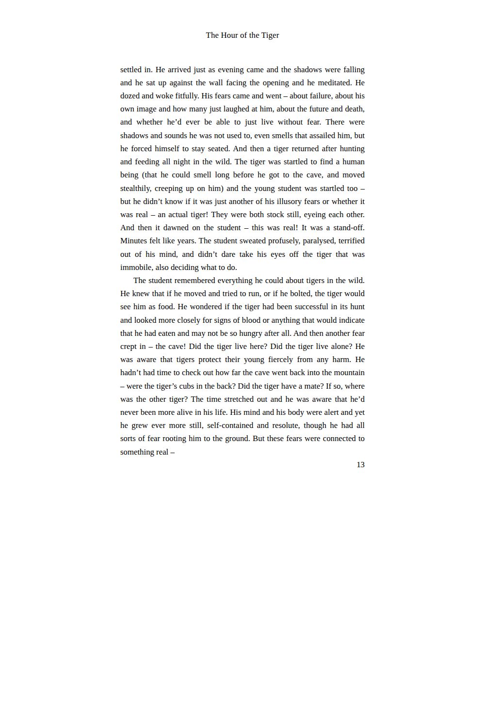The Hour of the Tiger
settled in. He arrived just as evening came and the shadows were falling and he sat up against the wall facing the opening and he meditated. He dozed and woke fitfully. His fears came and went – about failure, about his own image and how many just laughed at him, about the future and death, and whether he’d ever be able to just live without fear. There were shadows and sounds he was not used to, even smells that assailed him, but he forced himself to stay seated. And then a tiger returned after hunting and feeding all night in the wild. The tiger was startled to find a human being (that he could smell long before he got to the cave, and moved stealthily, creeping up on him) and the young student was startled too – but he didn’t know if it was just another of his illusory fears or whether it was real – an actual tiger! They were both stock still, eyeing each other. And then it dawned on the student – this was real! It was a stand-off. Minutes felt like years. The student sweated profusely, paralysed, terrified out of his mind, and didn’t dare take his eyes off the tiger that was immobile, also deciding what to do.
The student remembered everything he could about tigers in the wild. He knew that if he moved and tried to run, or if he bolted, the tiger would see him as food. He wondered if the tiger had been successful in its hunt and looked more closely for signs of blood or anything that would indicate that he had eaten and may not be so hungry after all. And then another fear crept in – the cave! Did the tiger live here? Did the tiger live alone? He was aware that tigers protect their young fiercely from any harm. He hadn’t had time to check out how far the cave went back into the mountain – were the tiger’s cubs in the back? Did the tiger have a mate? If so, where was the other tiger? The time stretched out and he was aware that he’d never been more alive in his life. His mind and his body were alert and yet he grew ever more still, self-contained and resolute, though he had all sorts of fear rooting him to the ground. But these fears were connected to something real –
13